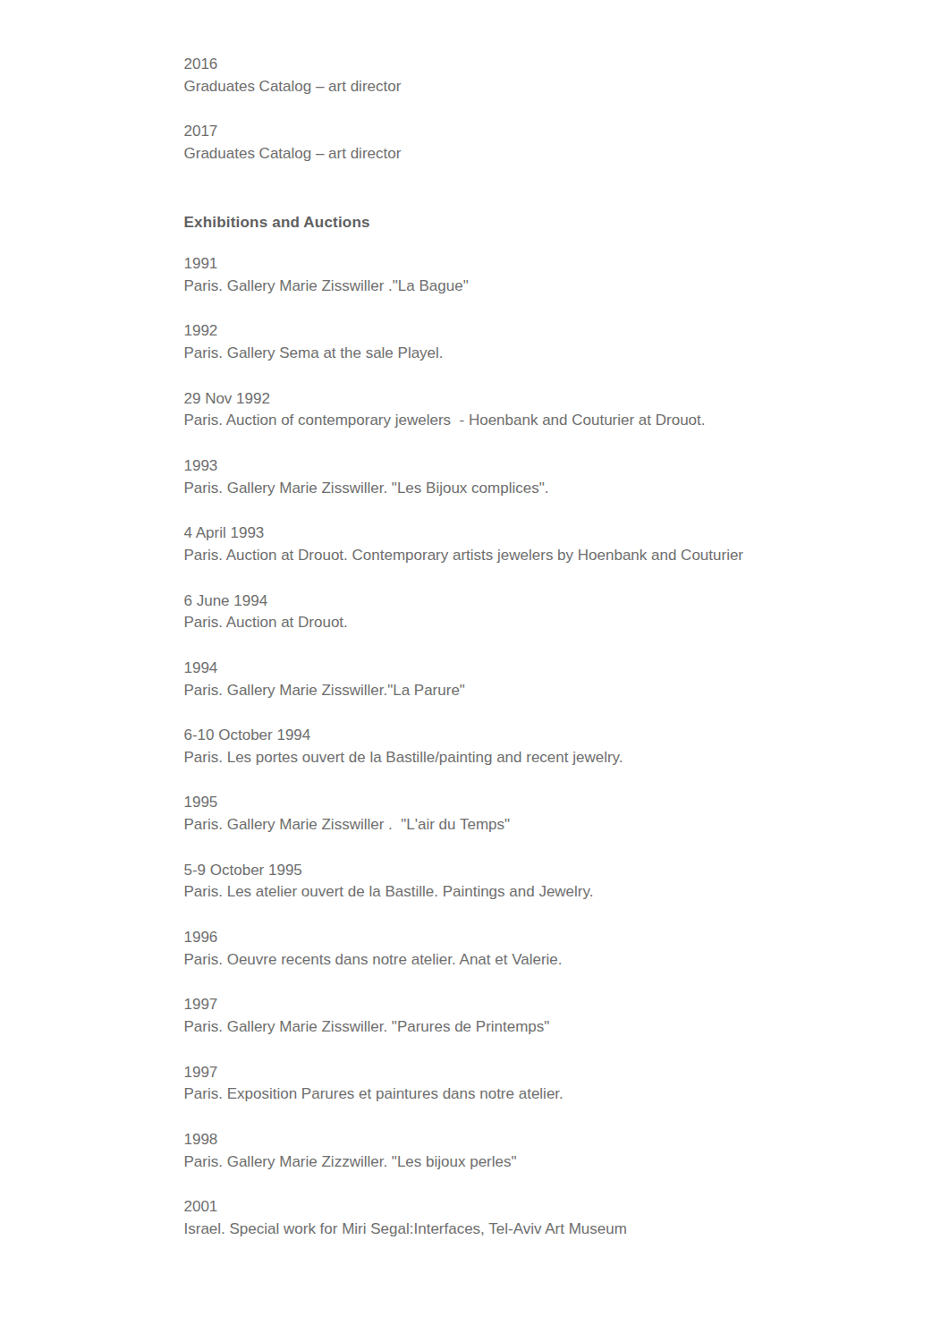2016 Graduates Catalog – art director
2017 Graduates Catalog – art director
Exhibitions and Auctions
1991 Paris. Gallery Marie Zisswiller ."La Bague"
1992 Paris. Gallery Sema at the sale Playel.
29 Nov 1992 Paris. Auction of contemporary jewelers - Hoenbank and Couturier at Drouot.
1993 Paris. Gallery Marie Zisswiller. "Les Bijoux complices".
4 April 1993 Paris. Auction at Drouot. Contemporary artists jewelers by Hoenbank and Couturier
6 June 1994 Paris. Auction at Drouot.
1994 Paris. Gallery Marie Zisswiller."La Parure"
6-10 October 1994 Paris. Les portes ouvert de la Bastille/painting and recent jewelry.
1995 Paris. Gallery Marie Zisswiller . "L'air du Temps"
5-9 October 1995 Paris. Les atelier ouvert de la Bastille. Paintings and Jewelry.
1996 Paris. Oeuvre recents dans notre atelier. Anat et Valerie.
1997 Paris. Gallery Marie Zisswiller. "Parures de Printemps"
1997 Paris. Exposition Parures et paintures dans notre atelier.
1998 Paris. Gallery Marie Zizzwiller. "Les bijoux perles"
2001 Israel. Special work for Miri Segal:Interfaces, Tel-Aviv Art Museum